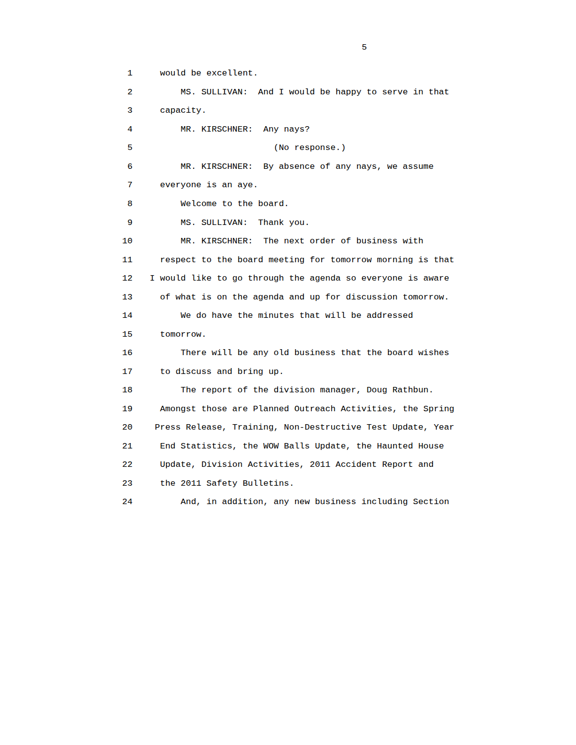5
| 1 | would be excellent. |
| 2 | MS. SULLIVAN: And I would be happy to serve in that |
| 3 | capacity. |
| 4 | MR. KIRSCHNER: Any nays? |
| 5 | (No response.) |
| 6 | MR. KIRSCHNER: By absence of any nays, we assume |
| 7 | everyone is an aye. |
| 8 | Welcome to the board. |
| 9 | MS. SULLIVAN: Thank you. |
| 10 | MR. KIRSCHNER: The next order of business with |
| 11 | respect to the board meeting for tomorrow morning is that |
| 12 | I would like to go through the agenda so everyone is aware |
| 13 | of what is on the agenda and up for discussion tomorrow. |
| 14 | We do have the minutes that will be addressed |
| 15 | tomorrow. |
| 16 | There will be any old business that the board wishes |
| 17 | to discuss and bring up. |
| 18 | The report of the division manager, Doug Rathbun. |
| 19 | Amongst those are Planned Outreach Activities, the Spring |
| 20 | Press Release, Training, Non-Destructive Test Update, Year |
| 21 | End Statistics, the WOW Balls Update, the Haunted House |
| 22 | Update, Division Activities, 2011 Accident Report and |
| 23 | the 2011 Safety Bulletins. |
| 24 | And, in addition, any new business including Section |